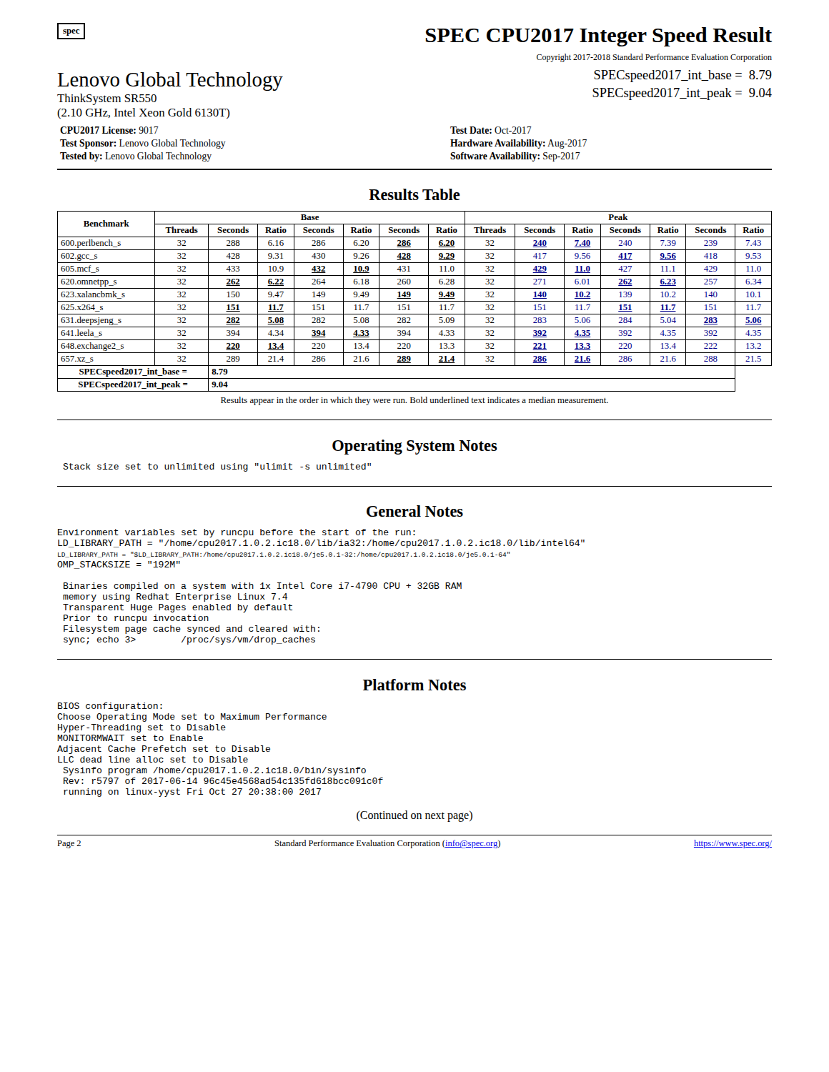spec
SPEC CPU2017 Integer Speed Result
Copyright 2017-2018 Standard Performance Evaluation Corporation
Lenovo Global Technology
ThinkSystem SR550
(2.10 GHz, Intel Xeon Gold 6130T)
SPECspeed2017_int_base = 8.79
SPECspeed2017_int_peak = 9.04
| CPU2017 License: 9017 | Test Date: Oct-2017 |
| Test Sponsor: Lenovo Global Technology | Hardware Availability: Aug-2017 |
| Tested by: Lenovo Global Technology | Software Availability: Sep-2017 |
Results Table
| Benchmark | Base | Peak |
| --- | --- | --- |
| Threads | Seconds | Ratio | Seconds | Ratio | Seconds | Ratio | Threads | Seconds | Ratio | Seconds | Ratio | Seconds | Ratio |
| 600.perlbench_s | 32 | 288 | 6.16 | 286 | 6.20 | 286 | 6.20 | 32 | 240 | 7.40 | 240 | 7.39 | 239 | 7.43 |
| 602.gcc_s | 32 | 428 | 9.31 | 430 | 9.26 | 428 | 9.29 | 32 | 417 | 9.56 | 417 | 9.56 | 418 | 9.53 |
| 605.mcf_s | 32 | 433 | 10.9 | 432 | 10.9 | 431 | 11.0 | 32 | 429 | 11.0 | 427 | 11.1 | 429 | 11.0 |
| 620.omnetpp_s | 32 | 262 | 6.22 | 264 | 6.18 | 260 | 6.28 | 32 | 271 | 6.01 | 262 | 6.23 | 257 | 6.34 |
| 623.xalancbmk_s | 32 | 150 | 9.47 | 149 | 9.49 | 149 | 9.49 | 32 | 140 | 10.2 | 139 | 10.2 | 140 | 10.1 |
| 625.x264_s | 32 | 151 | 11.7 | 151 | 11.7 | 151 | 11.7 | 32 | 151 | 11.7 | 151 | 11.7 | 151 | 11.7 |
| 631.deepsjeng_s | 32 | 282 | 5.08 | 282 | 5.08 | 282 | 5.09 | 32 | 283 | 5.06 | 284 | 5.04 | 283 | 5.06 |
| 641.leela_s | 32 | 394 | 4.34 | 394 | 4.33 | 394 | 4.33 | 32 | 392 | 4.35 | 392 | 4.35 | 392 | 4.35 |
| 648.exchange2_s | 32 | 220 | 13.4 | 220 | 13.4 | 220 | 13.3 | 32 | 221 | 13.3 | 220 | 13.4 | 222 | 13.2 |
| 657.xz_s | 32 | 289 | 21.4 | 286 | 21.6 | 289 | 21.4 | 32 | 286 | 21.6 | 286 | 21.6 | 288 | 21.5 |
| SPECspeed2017_int_base = | 8.79 |
| SPECspeed2017_int_peak = | 9.04 |
Results appear in the order in which they were run. Bold underlined text indicates a median measurement.
Operating System Notes
 Stack size set to unlimited using "ulimit -s unlimited"
General Notes
Environment variables set by runcpu before the start of the run:
LD_LIBRARY_PATH = "/home/cpu2017.1.0.2.ic18.0/lib/ia32:/home/cpu2017.1.0.2.ic18.0/lib/intel64"
LD_LIBRARY_PATH = "$LD_LIBRARY_PATH:/home/cpu2017.1.0.2.ic18.0/je5.0.1-32:/home/cpu2017.1.0.2.ic18.0/je5.0.1-64"
OMP_STACKSIZE = "192M"

 Binaries compiled on a system with 1x Intel Core i7-4790 CPU + 32GB RAM
 memory using Redhat Enterprise Linux 7.4
 Transparent Huge Pages enabled by default
 Prior to runcpu invocation
 Filesystem page cache synced and cleared with:
 sync; echo 3>        /proc/sys/vm/drop_caches
Platform Notes
BIOS configuration:
Choose Operating Mode set to Maximum Performance
Hyper-Threading set to Disable
MONITORMWAIT set to Enable
Adjacent Cache Prefetch set to Disable
LLC dead line alloc set to Disable
 Sysinfo program /home/cpu2017.1.0.2.ic18.0/bin/sysinfo
 Rev: r5797 of 2017-06-14 96c45e4568ad54c135fd618bcc091c0f
 running on linux-yyst Fri Oct 27 20:38:00 2017
(Continued on next page)
Page 2
Standard Performance Evaluation Corporation (info@spec.org)
https://www.spec.org/